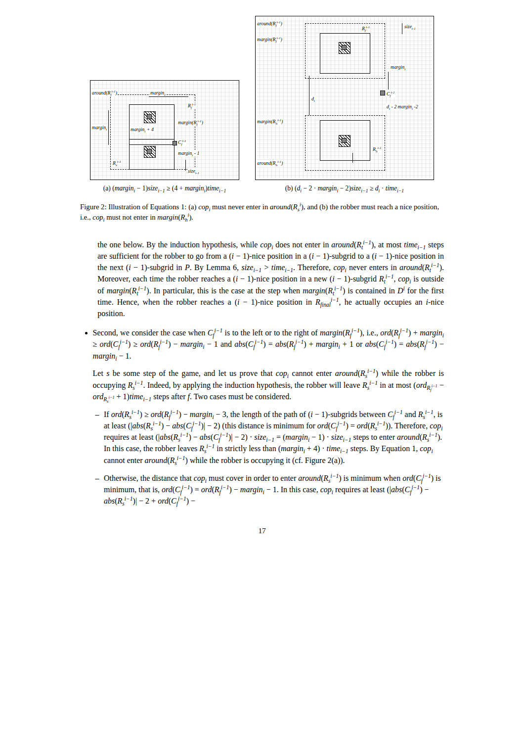around(Rfi-1)
margini
Rfi-1
margin(Rfi-1)
margini
margini + 4
Cfi-1
margini - 1
Rsi-1
sizei-1
(a) (margini − 1)sizei−1 ≥ (4 + margini)timei−1
around(Rfi-1)
margin(Rfi-1)
Rfi-1
sizei-1
margini
Cfi-1
di
di - 2 margini -2
margin(Rhi-1)
around(Rhi-1)
Rhi-1
(b) (di − 2 · margini − 2)sizei−1 ≥ di · timei−1
Figure 2: Illustration of Equations 1: (a) copi must never enter in around(Rsi), and (b) the robber must reach a nice position, i.e., copi must not enter in margin(Rhi).
the one below. By the induction hypothesis, while copi does not enter in around(Rti−1), at most timei−1 steps are sufficient for the robber to go from a (i − 1)-nice position in a (i − 1)-subgrid to a (i − 1)-nice position in the next (i − 1)-subgrid in P. By Lemma 6, sizei−1 > timei−1. Therefore, copi never enters in around(Rti−1). Moreover, each time the robber reaches a (i − 1)-nice position in a new (i − 1)-subgrid Rti−1, copi is outside of margin(Rti−1). In particular, this is the case at the step when margin(Rti−1) is contained in Di for the first time. Hence, when the robber reaches a (i − 1)-nice position in Rfinali−1, he actually occupies an i-nice position.
Second, we consider the case when Cfi−1 is to the left or to the right of margin(Rfi−1), i.e., ord(Rfi−1) + margini ≥ ord(Cfi−1) ≥ ord(Rfi−1) − margini − 1 and abs(Cfi−1) = abs(Rfi−1) + margini + 1 or abs(Cfi−1) = abs(Rfi−1) − margini − 1.
Let s be some step of the game, and let us prove that copi cannot enter around(Rsi−1) while the robber is occupying Rsi−1. Indeed, by applying the induction hypothesis, the robber will leave Rsi−1 in at most (ordRfi−1 − ordRsi−1 + 1)timei−1 steps after f. Two cases must be considered.
If ord(Rsi−1) ≥ ord(Rfi−1) − margini − 3, the length of the path of (i − 1)-subgrids between Cfi−1 and Rsi−1, is at least (|abs(Rsi−1) − abs(Cfi−1)| − 2) (this distance is minimum for ord(Cfi−1) = ord(Rsi−1)). Therefore, copi requires at least (|abs(Rsi−1) − abs(Cfi−1)| − 2) · sizei−1 = (margini − 1) · sizei−1 steps to enter around(Rsi−1). In this case, the robber leaves Rsi−1 in strictly less than (margini + 4) · timei−1 steps. By Equation 1, copi cannot enter around(Rsi−1) while the robber is occupying it (cf. Figure 2(a)).
Otherwise, the distance that copi must cover in order to enter around(Rsi−1) is minimum when ord(Cfi−1) is minimum, that is, ord(Cfi−1) = ord(Rfi−1) − margini − 1. In this case, copi requires at least (|abs(Cfi−1) − abs(Rsi−1)| − 2 + ord(Cfi−1) −
17